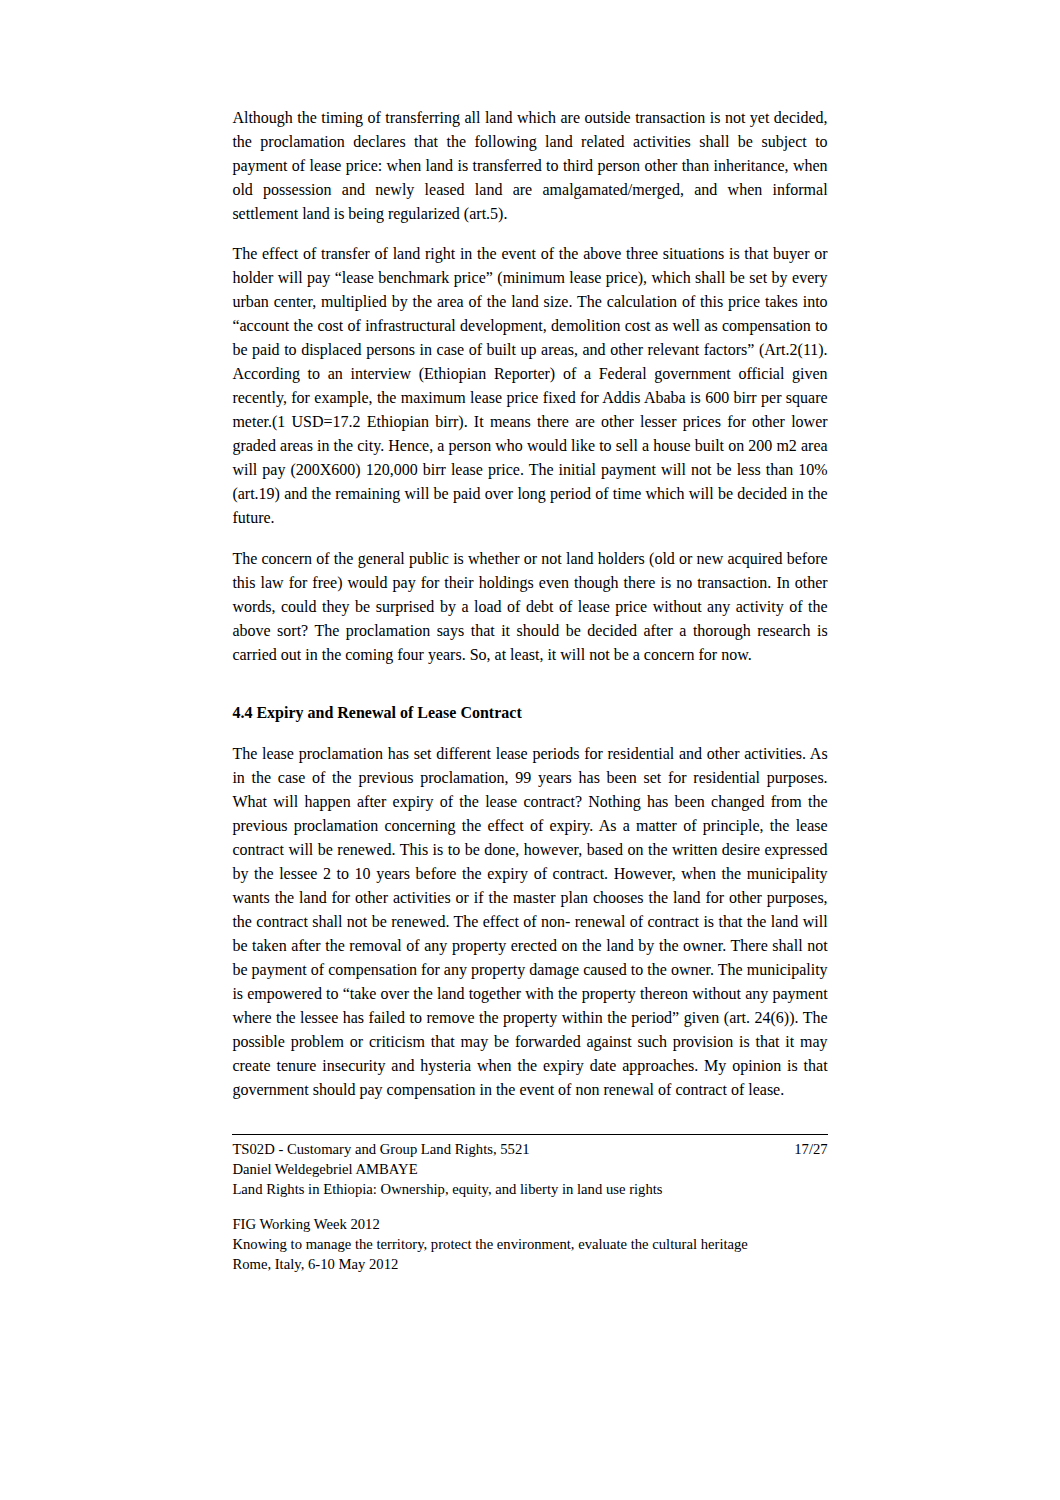Although the timing of transferring all land which are outside transaction is not yet decided, the proclamation declares that the following land related activities shall be subject to payment of lease price: when land is transferred to third person other than inheritance, when old possession and newly leased land are amalgamated/merged, and when informal settlement land is being regularized (art.5).
The effect of transfer of land right in the event of the above three situations is that buyer or holder will pay “lease benchmark price” (minimum lease price), which shall be set by every urban center, multiplied by the area of the land size. The calculation of this price takes into “account the cost of infrastructural development, demolition cost as well as compensation to be paid to displaced persons in case of built up areas, and other relevant factors” (Art.2(11). According to an interview (Ethiopian Reporter) of a Federal government official given recently, for example, the maximum lease price fixed for Addis Ababa is 600 birr per square meter.(1 USD=17.2 Ethiopian birr). It means there are other lesser prices for other lower graded areas in the city. Hence, a person who would like to sell a house built on 200 m2 area will pay (200X600) 120,000 birr lease price. The initial payment will not be less than 10% (art.19) and the remaining will be paid over long period of time which will be decided in the future.
The concern of the general public is whether or not land holders (old or new acquired before this law for free) would pay for their holdings even though there is no transaction. In other words, could they be surprised by a load of debt of lease price without any activity of the above sort? The proclamation says that it should be decided after a thorough research is carried out in the coming four years. So, at least, it will not be a concern for now.
4.4 Expiry and Renewal of Lease Contract
The lease proclamation has set different lease periods for residential and other activities. As in the case of the previous proclamation, 99 years has been set for residential purposes. What will happen after expiry of the lease contract? Nothing has been changed from the previous proclamation concerning the effect of expiry. As a matter of principle, the lease contract will be renewed. This is to be done, however, based on the written desire expressed by the lessee 2 to 10 years before the expiry of contract. However, when the municipality wants the land for other activities or if the master plan chooses the land for other purposes, the contract shall not be renewed. The effect of non- renewal of contract is that the land will be taken after the removal of any property erected on the land by the owner. There shall not be payment of compensation for any property damage caused to the owner. The municipality is empowered to “take over the land together with the property thereon without any payment where the lessee has failed to remove the property within the period” given (art. 24(6)). The possible problem or criticism that may be forwarded against such provision is that it may create tenure insecurity and hysteria when the expiry date approaches. My opinion is that government should pay compensation in the event of non renewal of contract of lease.
TS02D - Customary and Group Land Rights, 5521
17/27
Daniel Weldegebriel AMBAYE
Land Rights in Ethiopia: Ownership, equity, and liberty in land use rights
FIG Working Week 2012
Knowing to manage the territory, protect the environment, evaluate the cultural heritage
Rome, Italy, 6-10 May 2012